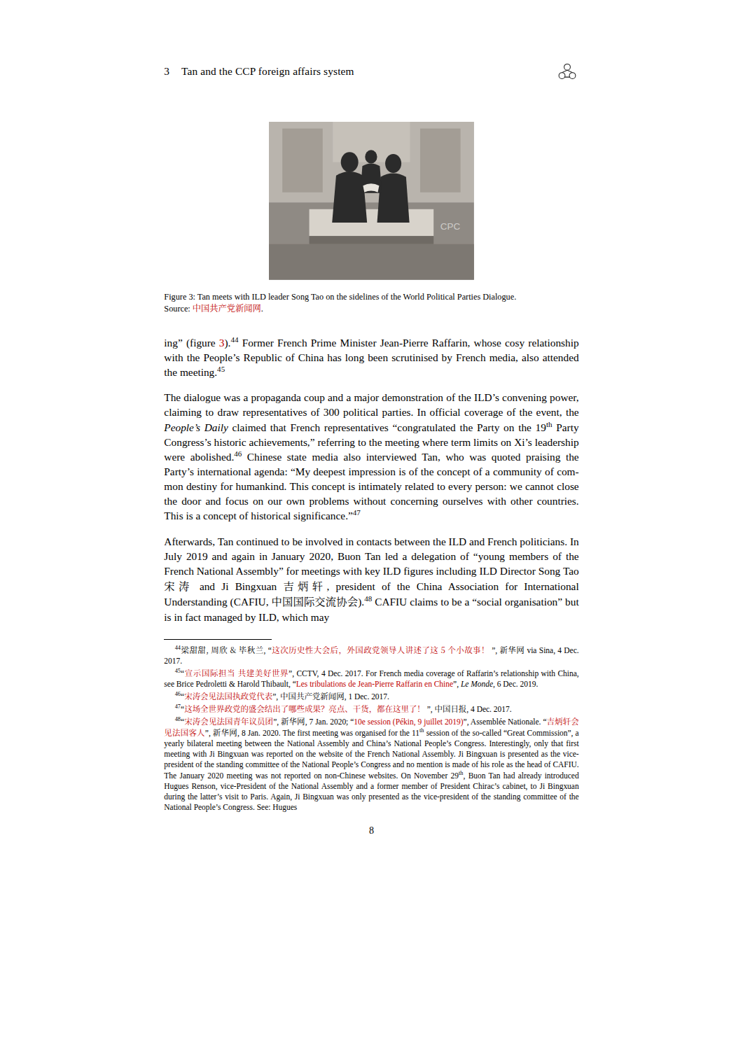3 Tan and the CCP foreign affairs system
CPC
Figure 3: Tan meets with ILD leader Song Tao on the sidelines of the World Political Parties Dialogue.
Source: 中国共产党新闻网.
ing” (figure 3).44 Former French Prime Minister Jean-Pierre Raffarin, whose cosy relationship with the People’s Republic of China has long been scrutinised by French media, also attended the meeting.45
The dialogue was a propaganda coup and a major demonstration of the ILD’s convening power, claiming to draw representatives of 300 political parties. In official coverage of the event, the People’s Daily claimed that French representatives “congratulated the Party on the 19th Party Congress’s historic achievements,” referring to the meeting where term limits on Xi’s leadership were abolished.46 Chinese state media also interviewed Tan, who was quoted praising the Party’s international agenda: “My deepest impression is of the concept of a community of common destiny for humankind. This concept is intimately related to every person: we cannot close the door and focus on our own problems without concerning ourselves with other countries. This is a concept of historical significance.”47
Afterwards, Tan continued to be involved in contacts between the ILD and French politicians. In July 2019 and again in January 2020, Buon Tan led a delegation of “young members of the French National Assembly” for meetings with key ILD figures including ILD Director Song Tao 宋涛 and Ji Bingxuan 吉炳轩, president of the China Association for International Understanding (CAFIU, 中国国际交流协会).48 CAFIU claims to be a “social organisation” but is in fact managed by ILD, which may
44梁甜甜, 周欣 & 毕秋兰, “这次历史性大会后，外国政党领导人讲述了这 5 个小故事！ ”, 新华网 via Sina, 4 Dec. 2017.
45“宣示国际担当 共建美好世界”, CCTV, 4 Dec. 2017. For French media coverage of Raffarin’s relationship with China, see Brice Pedroletti & Harold Thibault, “Les tribulations de Jean-Pierre Raffarin en Chine”, Le Monde, 6 Dec. 2019.
46“宋涛会见法国执政党代表”, 中国共产党新闻网, 1 Dec. 2017.
47“这场全世界政党的盛会结出了哪些成果？亮点、干货，都在这里了！ ”, 中国日报, 4 Dec. 2017.
48“宋涛会见法国青年议员团”, 新华网, 7 Jan. 2020; “10e session (Pékin, 9 juillet 2019)”, Assemblée Nationale. “吉炳轩会见法国客人”, 新华网, 8 Jan. 2020. The first meeting was organised for the 11th session of the so-called “Great Commission”, a yearly bilateral meeting between the National Assembly and China’s National People’s Congress. Interestingly, only that first meeting with Ji Bingxuan was reported on the website of the French National Assembly. Ji Bingxuan is presented as the vice-president of the standing committee of the National People’s Congress and no mention is made of his role as the head of CAFIU. The January 2020 meeting was not reported on non-Chinese websites. On November 29th, Buon Tan had already introduced Hugues Renson, vice-President of the National Assembly and a former member of President Chirac’s cabinet, to Ji Bingxuan during the latter’s visit to Paris. Again, Ji Bingxuan was only presented as the vice-president of the standing committee of the National People’s Congress. See: Hugues
8